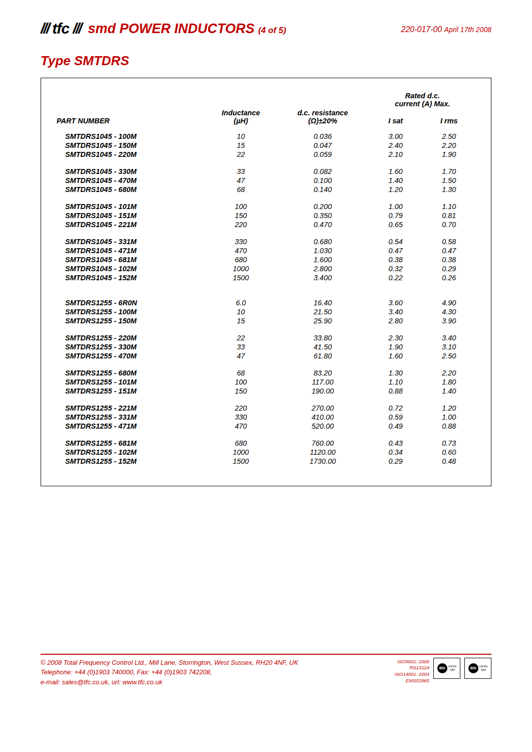/// tfc ///
smd POWER INDUCTORS (4 of 5)
220-017-00 April 17th 2008
Type SMTDRS
| | | | Rated d.c. current (A) Max. |
| PART NUMBER | Inductance (µH) | d.c. resistance (Ω)±20% | I sat | I rms |
| SMTDRS1045 - 100M | 10 | 0.036 | 3.00 | 2.50 |
| SMTDRS1045 - 150M | 15 | 0.047 | 2.40 | 2.20 |
| SMTDRS1045 - 220M | 22 | 0.059 | 2.10 | 1.90 |
| SMTDRS1045 - 330M | 33 | 0.082 | 1.60 | 1.70 |
| SMTDRS1045 - 470M | 47 | 0.100 | 1.40 | 1.50 |
| SMTDRS1045 - 680M | 68 | 0.140 | 1.20 | 1.30 |
| SMTDRS1045 - 101M | 100 | 0.200 | 1.00 | 1.10 |
| SMTDRS1045 - 151M | 150 | 0.350 | 0.79 | 0.81 |
| SMTDRS1045 - 221M | 220 | 0.470 | 0.65 | 0.70 |
| SMTDRS1045 - 331M | 330 | 0.680 | 0.54 | 0.58 |
| SMTDRS1045 - 471M | 470 | 1.030 | 0.47 | 0.47 |
| SMTDRS1045 - 681M | 680 | 1.600 | 0.38 | 0.38 |
| SMTDRS1045 - 102M | 1000 | 2.800 | 0.32 | 0.29 |
| SMTDRS1045 - 152M | 1500 | 3.400 | 0.22 | 0.26 |
| SMTDRS1255 - 6R0N | 6.0 | 16.40 | 3.60 | 4.90 |
| SMTDRS1255 - 100M | 10 | 21.50 | 3.40 | 4.30 |
| SMTDRS1255 - 150M | 15 | 25.90 | 2.80 | 3.90 |
| SMTDRS1255 - 220M | 22 | 33.80 | 2.30 | 3.40 |
| SMTDRS1255 - 330M | 33 | 41.50 | 1.90 | 3.10 |
| SMTDRS1255 - 470M | 47 | 61.80 | 1.60 | 2.50 |
| SMTDRS1255 - 680M | 68 | 83.20 | 1.30 | 2.20 |
| SMTDRS1255 - 101M | 100 | 117.00 | 1.10 | 1.80 |
| SMTDRS1255 - 151M | 150 | 190.00 | 0.88 | 1.40 |
| SMTDRS1255 - 221M | 220 | 270.00 | 0.72 | 1.20 |
| SMTDRS1255 - 331M | 330 | 410.00 | 0.59 | 1.00 |
| SMTDRS1255 - 471M | 470 | 520.00 | 0.49 | 0.88 |
| SMTDRS1255 - 681M | 680 | 760.00 | 0.43 | 0.73 |
| SMTDRS1255 - 102M | 1000 | 1120.00 | 0.34 | 0.60 |
| SMTDRS1255 - 152M | 1500 | 1730.00 | 0.29 | 0.48 |
© 2008 Total Frequency Control Ltd., Mill Lane, Storrington, West Sussex, RH20 4NF, UK
Telephone: +44 (0)1903 740000, Fax: +44 (0)1903 742208,
e-mail: sales@tfc.co.uk, url: www.tfc.co.uk
ISO9001: 2000
RS13124
ISO14001: 2004
EMS53965
BSI
UKAS
QM
BSI
UKAS
EM